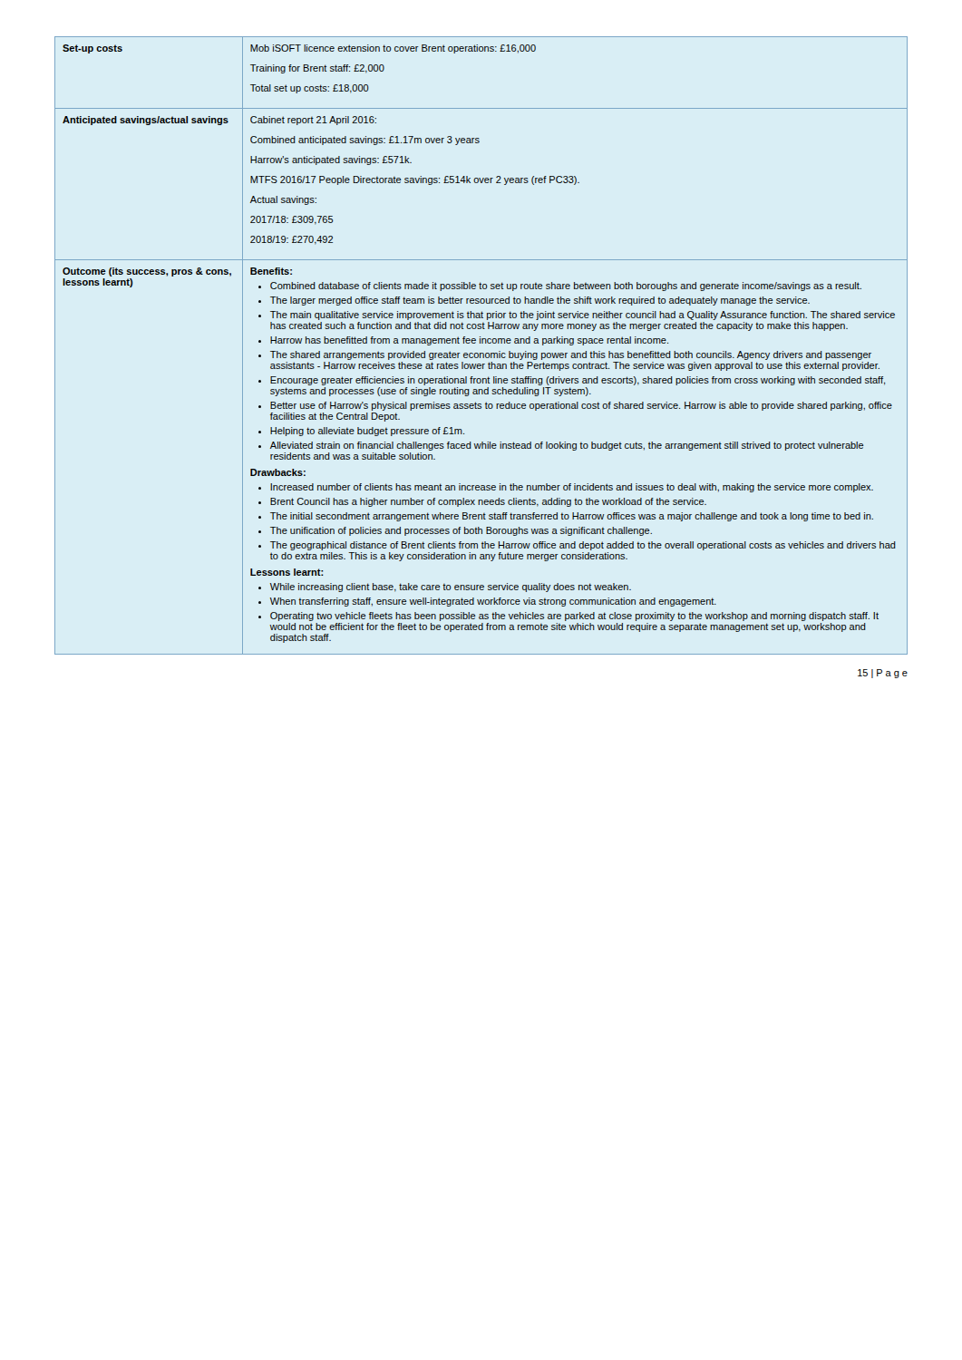| Set-up costs | Mob iSOFT licence extension to cover Brent operations: £16,000 Training for Brent staff: £2,000 Total set up costs: £18,000 |
| Anticipated savings/actual savings | Cabinet report 21 April 2016: Combined anticipated savings: £1.17m over 3 years Harrow's anticipated savings: £571k. MTFS 2016/17 People Directorate savings: £514k over 2 years (ref PC33). Actual savings: 2017/18: £309,765 2018/19: £270,492 |
| Outcome (its success, pros & cons, lessons learnt) | Benefits: Combined database of clients made it possible to set up route share between both boroughs and generate income/savings as a result. The larger merged office staff team is better resourced to handle the shift work required to adequately manage the service. The main qualitative service improvement is that prior to the joint service neither council had a Quality Assurance function. The shared service has created such a function and that did not cost Harrow any more money as the merger created the capacity to make this happen. Harrow has benefitted from a management fee income and a parking space rental income. The shared arrangements provided greater economic buying power and this has benefitted both councils. Agency drivers and passenger assistants - Harrow receives these at rates lower than the Pertemps contract. The service was given approval to use this external provider. Encourage greater efficiencies in operational front line staffing (drivers and escorts), shared policies from cross working with seconded staff, systems and processes (use of single routing and scheduling IT system). Better use of Harrow's physical premises assets to reduce operational cost of shared service. Harrow is able to provide shared parking, office facilities at the Central Depot. Helping to alleviate budget pressure of £1m. Alleviated strain on financial challenges faced while instead of looking to budget cuts, the arrangement still strived to protect vulnerable residents and was a suitable solution. Drawbacks: Increased number of clients has meant an increase in the number of incidents and issues to deal with, making the service more complex. Brent Council has a higher number of complex needs clients, adding to the workload of the service. The initial secondment arrangement where Brent staff transferred to Harrow offices was a major challenge and took a long time to bed in. The unification of policies and processes of both Boroughs was a significant challenge. The geographical distance of Brent clients from the Harrow office and depot added to the overall operational costs as vehicles and drivers had to do extra miles. This is a key consideration in any future merger considerations. Lessons learnt: While increasing client base, take care to ensure service quality does not weaken. When transferring staff, ensure well-integrated workforce via strong communication and engagement. Operating two vehicle fleets has been possible as the vehicles are parked at close proximity to the workshop and morning dispatch staff. It would not be efficient for the fleet to be operated from a remote site which would require a separate management set up, workshop and dispatch staff. |
15 | P a g e